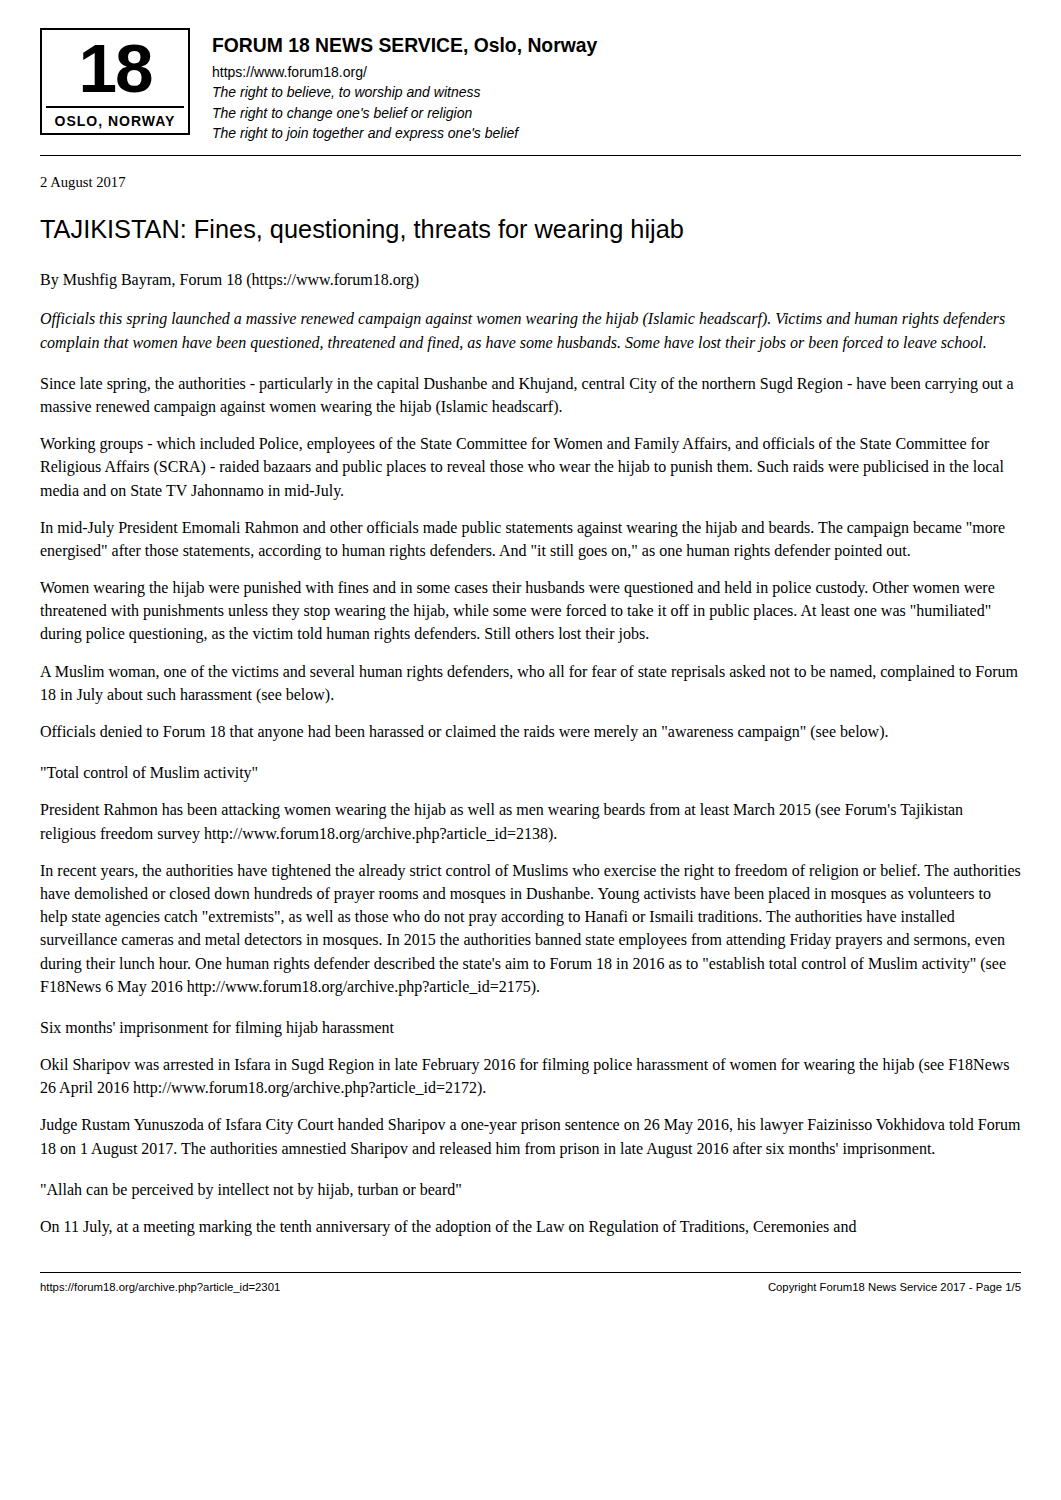18
OSLO, NORWAY
FORUM 18 NEWS SERVICE, Oslo, Norway
https://www.forum18.org/
The right to believe, to worship and witness
The right to change one's belief or religion
The right to join together and express one's belief
2 August 2017
TAJIKISTAN: Fines, questioning, threats for wearing hijab
By Mushfig Bayram, Forum 18 (https://www.forum18.org)
Officials this spring launched a massive renewed campaign against women wearing the hijab (Islamic headscarf). Victims and human rights defenders complain that women have been questioned, threatened and fined, as have some husbands. Some have lost their jobs or been forced to leave school.
Since late spring, the authorities - particularly in the capital Dushanbe and Khujand, central City of the northern Sugd Region - have been carrying out a massive renewed campaign against women wearing the hijab (Islamic headscarf).
Working groups - which included Police, employees of the State Committee for Women and Family Affairs, and officials of the State Committee for Religious Affairs (SCRA) - raided bazaars and public places to reveal those who wear the hijab to punish them. Such raids were publicised in the local media and on State TV Jahonnamo in mid-July.
In mid-July President Emomali Rahmon and other officials made public statements against wearing the hijab and beards. The campaign became "more energised" after those statements, according to human rights defenders. And "it still goes on," as one human rights defender pointed out.
Women wearing the hijab were punished with fines and in some cases their husbands were questioned and held in police custody. Other women were threatened with punishments unless they stop wearing the hijab, while some were forced to take it off in public places. At least one was "humiliated" during police questioning, as the victim told human rights defenders. Still others lost their jobs.
A Muslim woman, one of the victims and several human rights defenders, who all for fear of state reprisals asked not to be named, complained to Forum 18 in July about such harassment (see below).
Officials denied to Forum 18 that anyone had been harassed or claimed the raids were merely an "awareness campaign" (see below).
"Total control of Muslim activity"
President Rahmon has been attacking women wearing the hijab as well as men wearing beards from at least March 2015 (see Forum's Tajikistan religious freedom survey http://www.forum18.org/archive.php?article_id=2138).
In recent years, the authorities have tightened the already strict control of Muslims who exercise the right to freedom of religion or belief. The authorities have demolished or closed down hundreds of prayer rooms and mosques in Dushanbe. Young activists have been placed in mosques as volunteers to help state agencies catch "extremists", as well as those who do not pray according to Hanafi or Ismaili traditions. The authorities have installed surveillance cameras and metal detectors in mosques. In 2015 the authorities banned state employees from attending Friday prayers and sermons, even during their lunch hour. One human rights defender described the state's aim to Forum 18 in 2016 as to "establish total control of Muslim activity" (see F18News 6 May 2016 http://www.forum18.org/archive.php?article_id=2175).
Six months' imprisonment for filming hijab harassment
Okil Sharipov was arrested in Isfara in Sugd Region in late February 2016 for filming police harassment of women for wearing the hijab (see F18News 26 April 2016 http://www.forum18.org/archive.php?article_id=2172).
Judge Rustam Yunuszoda of Isfara City Court handed Sharipov a one-year prison sentence on 26 May 2016, his lawyer Faizinisso Vokhidova told Forum 18 on 1 August 2017. The authorities amnestied Sharipov and released him from prison in late August 2016 after six months' imprisonment.
"Allah can be perceived by intellect not by hijab, turban or beard"
On 11 July, at a meeting marking the tenth anniversary of the adoption of the Law on Regulation of Traditions, Ceremonies and
https://forum18.org/archive.php?article_id=2301
Copyright Forum18 News Service 2017 - Page 1/5